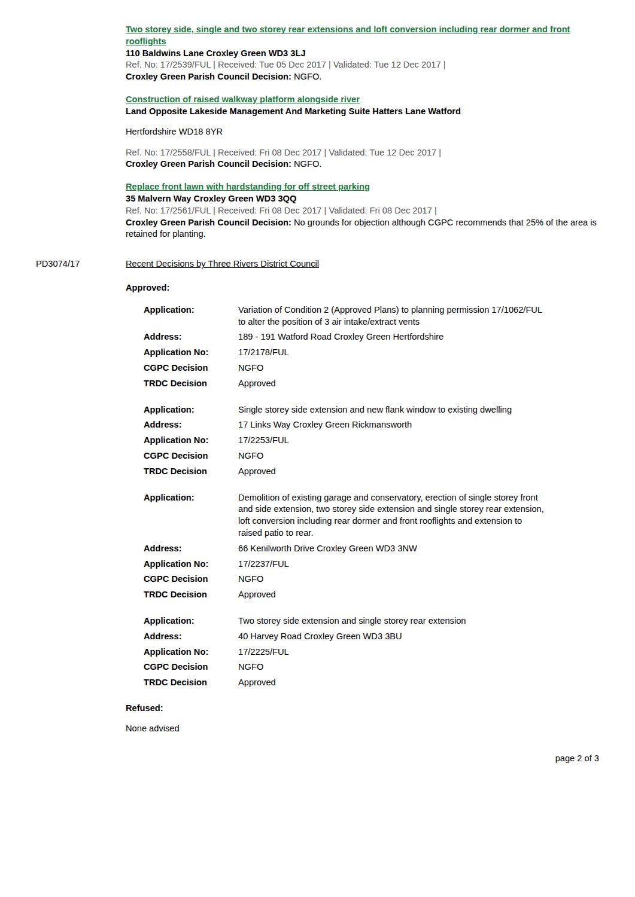Two storey side, single and two storey rear extensions and loft conversion including rear dormer and front rooflights
110 Baldwins Lane Croxley Green WD3 3LJ
Ref. No: 17/2539/FUL | Received: Tue 05 Dec 2017 | Validated: Tue 12 Dec 2017 |
Croxley Green Parish Council Decision: NGFO.
Construction of raised walkway platform alongside river
Land Opposite Lakeside Management And Marketing Suite Hatters Lane Watford
Hertfordshire WD18 8YR
Ref. No: 17/2558/FUL | Received: Fri 08 Dec 2017 | Validated: Tue 12 Dec 2017 |
Croxley Green Parish Council Decision: NGFO.
Replace front lawn with hardstanding for off street parking
35 Malvern Way Croxley Green WD3 3QQ
Ref. No: 17/2561/FUL | Received: Fri 08 Dec 2017 | Validated: Fri 08 Dec 2017 |
Croxley Green Parish Council Decision: No grounds for objection although CGPC recommends that 25% of the area is retained for planting.
PD3074/17 Recent Decisions by Three Rivers District Council
Approved:
| Application: | Variation of Condition 2 (Approved Plans) to planning permission 17/1062/FUL to alter the position of 3 air intake/extract vents |
| Address: | 189 - 191 Watford Road Croxley Green Hertfordshire |
| Application No: | 17/2178/FUL |
| CGPC Decision | NGFO |
| TRDC Decision | Approved |
| Application: | Single storey side extension and new flank window to existing dwelling |
| Address: | 17 Links Way Croxley Green Rickmansworth |
| Application No: | 17/2253/FUL |
| CGPC Decision | NGFO |
| TRDC Decision | Approved |
| Application: | Demolition of existing garage and conservatory, erection of single storey front and side extension, two storey side extension and single storey rear extension, loft conversion including rear dormer and front rooflights and extension to raised patio to rear. |
| Address: | 66 Kenilworth Drive Croxley Green WD3 3NW |
| Application No: | 17/2237/FUL |
| CGPC Decision | NGFO |
| TRDC Decision | Approved |
| Application: | Two storey side extension and single storey rear extension |
| Address: | 40 Harvey Road Croxley Green WD3 3BU |
| Application No: | 17/2225/FUL |
| CGPC Decision | NGFO |
| TRDC Decision | Approved |
Refused:
None advised
page 2 of 3